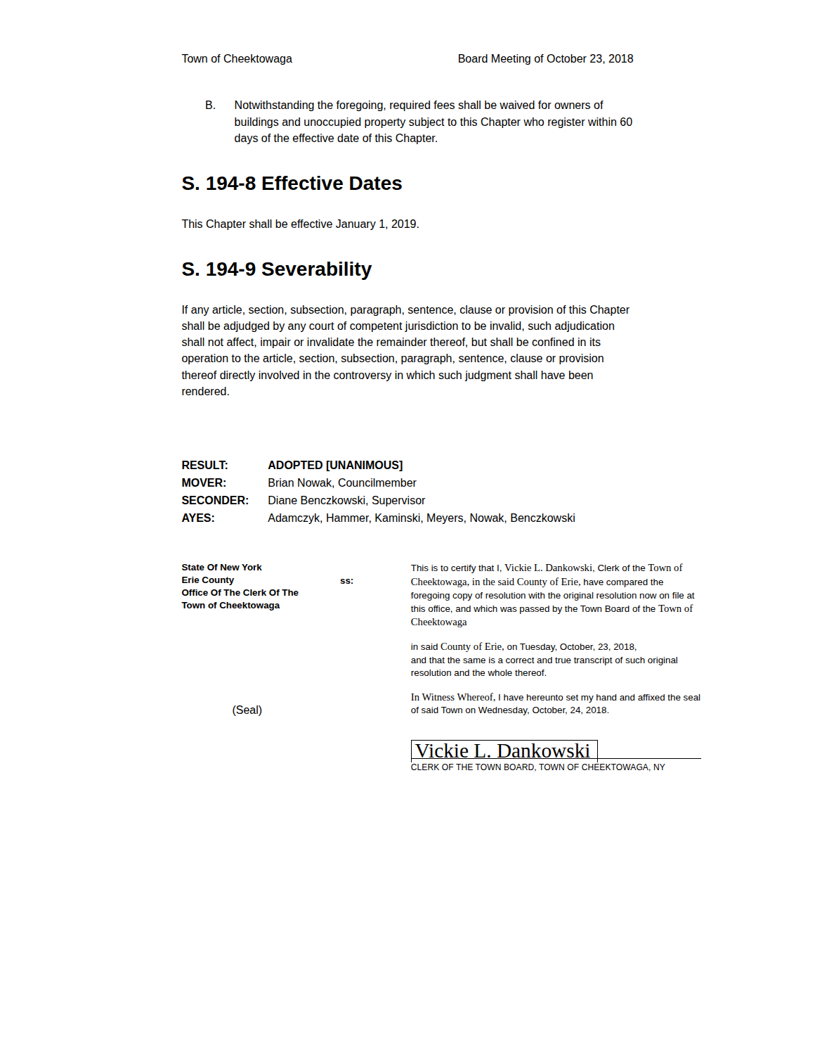Town of Cheektowaga
Board Meeting of October 23, 2018
B. Notwithstanding the foregoing, required fees shall be waived for owners of buildings and unoccupied property subject to this Chapter who register within 60 days of the effective date of this Chapter.
S. 194-8 Effective Dates
This Chapter shall be effective January 1, 2019.
S. 194-9 Severability
If any article, section, subsection, paragraph, sentence, clause or provision of this Chapter shall be adjudged by any court of competent jurisdiction to be invalid, such adjudication shall not affect, impair or invalidate the remainder thereof, but shall be confined in its operation to the article, section, subsection, paragraph, sentence, clause or provision thereof directly involved in the controversy in which such judgment shall have been rendered.
| RESULT: | ADOPTED [UNANIMOUS] |
| MOVER: | Brian Nowak, Councilmember |
| SECONDER: | Diane Benczkowski, Supervisor |
| AYES: | Adamczyk, Hammer, Kaminski, Meyers, Nowak, Benczkowski |
State Of New York
Erie County
Office Of The Clerk Of The
Town of Cheektowaga
ss:
(Seal)
This is to certify that I, Vickie L. Dankowski, Clerk of the Town of Cheektowaga, in the said County of Erie, have compared the foregoing copy of resolution with the original resolution now on file at this office, and which was passed by the Town Board of the Town of Cheektowaga
in said County of Erie, on Tuesday, October, 23, 2018,
and that the same is a correct and true transcript of such original resolution and the whole thereof.
In Witness Whereof, I have hereunto set my hand and affixed the seal of said Town on Wednesday, October, 24, 2018.
Vickie L. Dankowski
CLERK OF THE TOWN BOARD, TOWN OF CHEEKTOWAGA, NY